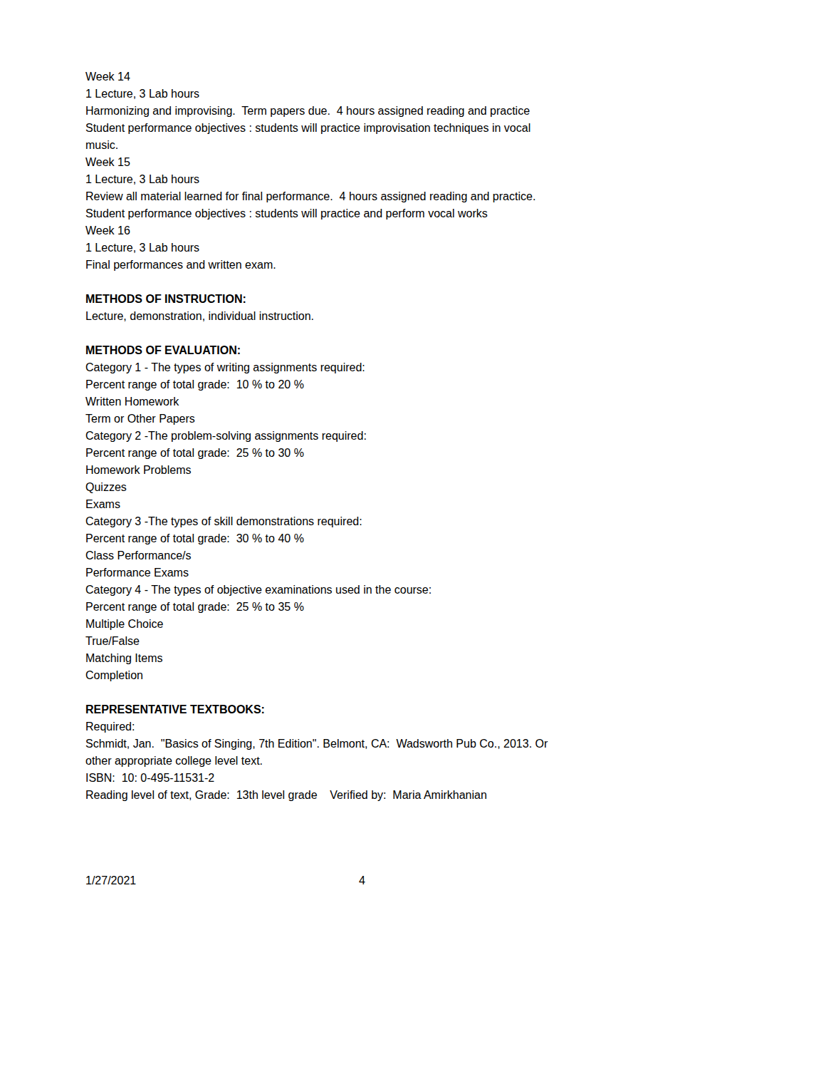Week 14
1 Lecture, 3 Lab hours
Harmonizing and improvising. Term papers due. 4 hours assigned reading and practice
Student performance objectives : students will practice improvisation techniques in vocal music.
Week 15
1 Lecture, 3 Lab hours
Review all material learned for final performance. 4 hours assigned reading and practice.
Student performance objectives : students will practice and perform vocal works
Week 16
1 Lecture, 3 Lab hours
Final performances and written exam.
METHODS OF INSTRUCTION:
Lecture, demonstration, individual instruction.
METHODS OF EVALUATION:
Category 1 - The types of writing assignments required:
Percent range of total grade: 10 % to 20 %
Written Homework
Term or Other Papers
Category 2 -The problem-solving assignments required:
Percent range of total grade: 25 % to 30 %
Homework Problems
Quizzes
Exams
Category 3 -The types of skill demonstrations required:
Percent range of total grade: 30 % to 40 %
Class Performance/s
Performance Exams
Category 4 - The types of objective examinations used in the course:
Percent range of total grade: 25 % to 35 %
Multiple Choice
True/False
Matching Items
Completion
REPRESENTATIVE TEXTBOOKS:
Required:
Schmidt, Jan. "Basics of Singing, 7th Edition". Belmont, CA: Wadsworth Pub Co., 2013. Or other appropriate college level text.
ISBN: 10: 0-495-11531-2
Reading level of text, Grade: 13th level grade Verified by: Maria Amirkhanian
1/27/2021
4